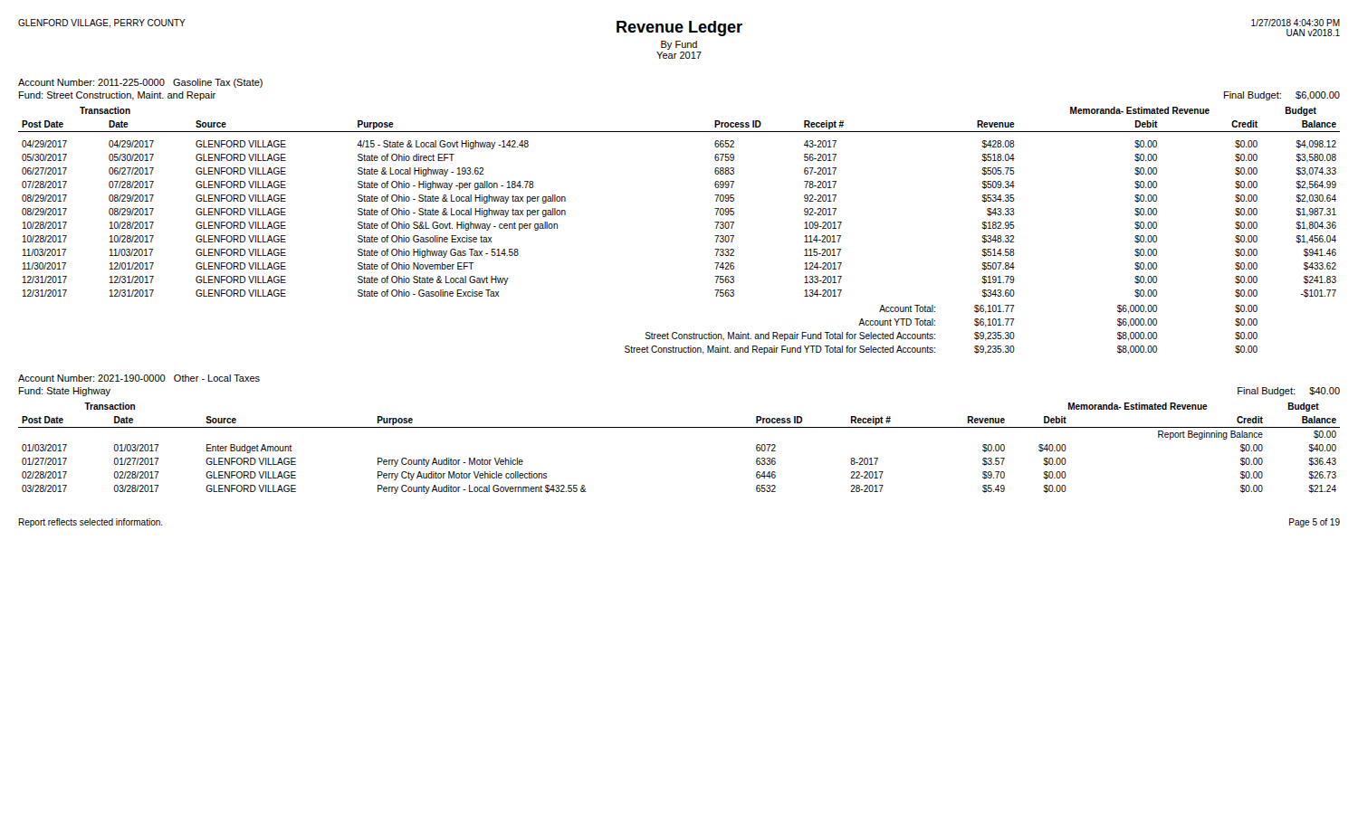GLENFORD VILLAGE, PERRY COUNTY
1/27/2018 4:04:30 PM
UAN v2018.1
Revenue Ledger
By Fund
Year 2017
Account Number: 2011-225-0000 Gasoline Tax (State)
Fund: Street Construction, Maint. and Repair Final Budget: $6,000.00
| Transaction | | | | | | Memoranda- Estimated Revenue | Budget |
| --- | --- | --- | --- | --- | --- | --- | --- |
| Post Date | Date | Source | Purpose | Process ID | Receipt # | Revenue | Debit | Credit | Balance |
| 04/29/2017 | 04/29/2017 | GLENFORD VILLAGE | 4/15 - State & Local Govt Highway -142.48 | 6652 | 43-2017 | $428.08 | $0.00 | $0.00 | $4,098.12 |
| 05/30/2017 | 05/30/2017 | GLENFORD VILLAGE | State of Ohio direct EFT | 6759 | 56-2017 | $518.04 | $0.00 | $0.00 | $3,580.08 |
| 06/27/2017 | 06/27/2017 | GLENFORD VILLAGE | State & Local Highway - 193.62 | 6883 | 67-2017 | $505.75 | $0.00 | $0.00 | $3,074.33 |
| 07/28/2017 | 07/28/2017 | GLENFORD VILLAGE | State of Ohio - Highway -per gallon - 184.78 | 6997 | 78-2017 | $509.34 | $0.00 | $0.00 | $2,564.99 |
| 08/29/2017 | 08/29/2017 | GLENFORD VILLAGE | State of Ohio - State & Local Highway tax per gallon | 7095 | 92-2017 | $534.35 | $0.00 | $0.00 | $2,030.64 |
| 08/29/2017 | 08/29/2017 | GLENFORD VILLAGE | State of Ohio - State & Local Highway tax per gallon | 7095 | 92-2017 | $43.33 | $0.00 | $0.00 | $1,987.31 |
| 10/28/2017 | 10/28/2017 | GLENFORD VILLAGE | State of Ohio S&L Govt. Highway - cent per gallon | 7307 | 109-2017 | $182.95 | $0.00 | $0.00 | $1,804.36 |
| 10/28/2017 | 10/28/2017 | GLENFORD VILLAGE | State of Ohio Gasoline Excise tax | 7307 | 114-2017 | $348.32 | $0.00 | $0.00 | $1,456.04 |
| 11/03/2017 | 11/03/2017 | GLENFORD VILLAGE | State of Ohio Highway Gas Tax - 514.58 | 7332 | 115-2017 | $514.58 | $0.00 | $0.00 | $941.46 |
| 11/30/2017 | 12/01/2017 | GLENFORD VILLAGE | State of Ohio November EFT | 7426 | 124-2017 | $507.84 | $0.00 | $0.00 | $433.62 |
| 12/31/2017 | 12/31/2017 | GLENFORD VILLAGE | State of Ohio State & Local Gavt Hwy | 7563 | 133-2017 | $191.79 | $0.00 | $0.00 | $241.83 |
| 12/31/2017 | 12/31/2017 | GLENFORD VILLAGE | State of Ohio - Gasoline Excise Tax | 7563 | 134-2017 | $343.60 | $0.00 | $0.00 | -$101.77 |
| | Account Total: | $6,101.77 | $6,000.00 | $0.00 | |
| | Account YTD Total: | $6,101.77 | $6,000.00 | $0.00 | |
| Street Construction, Maint. and Repair Fund Total for Selected Accounts: | $9,235.30 | $8,000.00 | $0.00 | |
| Street Construction, Maint. and Repair Fund YTD Total for Selected Accounts: | $9,235.30 | $8,000.00 | $0.00 | |
Account Number: 2021-190-0000 Other - Local Taxes
Fund: State Highway Final Budget: $40.00
| Transaction | | | | | | Memoranda- Estimated Revenue | Budget |
| --- | --- | --- | --- | --- | --- | --- | --- |
| Post Date | Date | Source | Purpose | Process ID | Receipt # | Revenue | Debit | Credit | Balance |
| | Report Beginning Balance | $0.00 |
| 01/03/2017 | 01/03/2017 | Enter Budget Amount | | 6072 | | $0.00 | $40.00 | $0.00 | $40.00 |
| 01/27/2017 | 01/27/2017 | GLENFORD VILLAGE | Perry County Auditor - Motor Vehicle | 6336 | 8-2017 | $3.57 | $0.00 | $0.00 | $36.43 |
| 02/28/2017 | 02/28/2017 | GLENFORD VILLAGE | Perry Cty Auditor Motor Vehicle collections | 6446 | 22-2017 | $9.70 | $0.00 | $0.00 | $26.73 |
| 03/28/2017 | 03/28/2017 | GLENFORD VILLAGE | Perry County Auditor - Local Government $432.55 & | 6532 | 28-2017 | $5.49 | $0.00 | $0.00 | $21.24 |
Report reflects selected information. Page 5 of 19